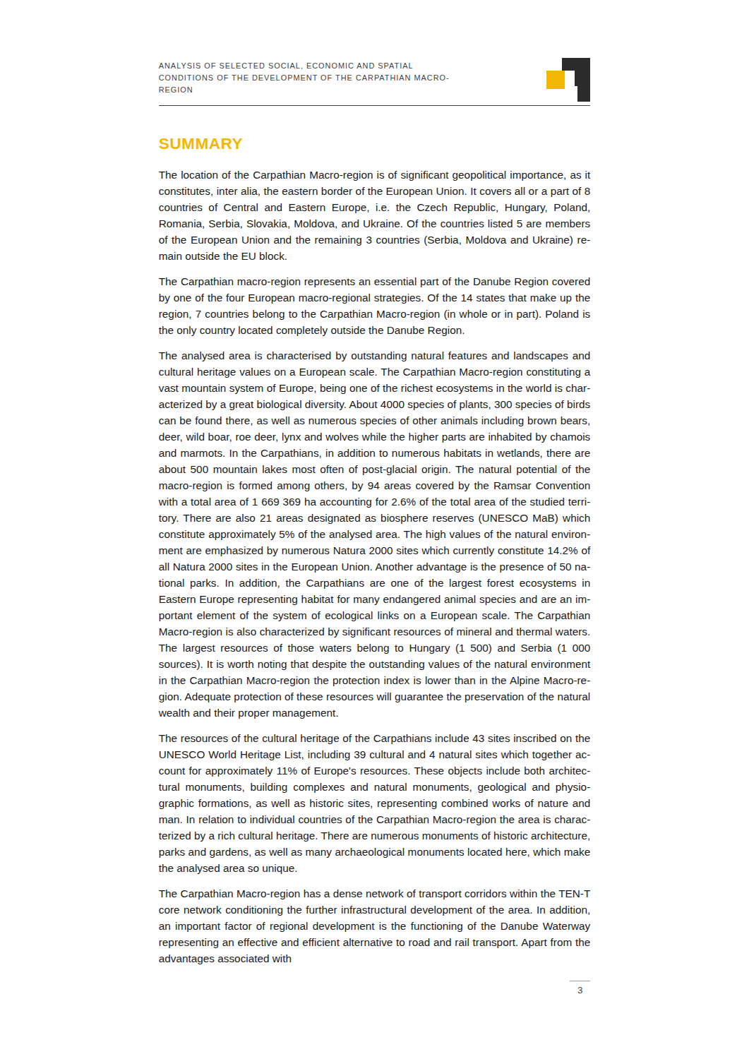Analysis of selected social, economic and spatial
conditions of the development of the Carpathian Macro-region
Summary
The location of the Carpathian Macro-region is of significant geopolitical importance, as it constitutes, inter alia, the eastern border of the European Union. It covers all or a part of 8 countries of Central and Eastern Europe, i.e. the Czech Republic, Hungary, Poland, Romania, Serbia, Slovakia, Moldova, and Ukraine. Of the countries listed 5 are members of the European Union and the remaining 3 countries (Serbia, Moldova and Ukraine) remain outside the EU block.
The Carpathian macro-region represents an essential part of the Danube Region covered by one of the four European macro-regional strategies. Of the 14 states that make up the region, 7 countries belong to the Carpathian Macro-region (in whole or in part). Poland is the only country located completely outside the Danube Region.
The analysed area is characterised by outstanding natural features and landscapes and cultural heritage values on a European scale. The Carpathian Macro-region constituting a vast mountain system of Europe, being one of the richest ecosystems in the world is characterized by a great biological diversity. About 4000 species of plants, 300 species of birds can be found there, as well as numerous species of other animals including brown bears, deer, wild boar, roe deer, lynx and wolves while the higher parts are inhabited by chamois and marmots. In the Carpathians, in addition to numerous habitats in wetlands, there are about 500 mountain lakes most often of post-glacial origin. The natural potential of the macro-region is formed among others, by 94 areas covered by the Ramsar Convention with a total area of 1 669 369 ha accounting for 2.6% of the total area of the studied territory. There are also 21 areas designated as biosphere reserves (UNESCO MaB) which constitute approximately 5% of the analysed area. The high values of the natural environment are emphasized by numerous Natura 2000 sites which currently constitute 14.2% of all Natura 2000 sites in the European Union. Another advantage is the presence of 50 national parks. In addition, the Carpathians are one of the largest forest ecosystems in Eastern Europe representing habitat for many endangered animal species and are an important element of the system of ecological links on a European scale. The Carpathian Macro-region is also characterized by significant resources of mineral and thermal waters. The largest resources of those waters belong to Hungary (1 500) and Serbia (1 000 sources). It is worth noting that despite the outstanding values of the natural environment in the Carpathian Macro-region the protection index is lower than in the Alpine Macro-region. Adequate protection of these resources will guarantee the preservation of the natural wealth and their proper management.
The resources of the cultural heritage of the Carpathians include 43 sites inscribed on the UNESCO World Heritage List, including 39 cultural and 4 natural sites which together account for approximately 11% of Europe's resources. These objects include both architectural monuments, building complexes and natural monuments, geological and physiographic formations, as well as historic sites, representing combined works of nature and man. In relation to individual countries of the Carpathian Macro-region the area is characterized by a rich cultural heritage. There are numerous monuments of historic architecture, parks and gardens, as well as many archaeological monuments located here, which make the analysed area so unique.
The Carpathian Macro-region has a dense network of transport corridors within the TEN-T core network conditioning the further infrastructural development of the area. In addition, an important factor of regional development is the functioning of the Danube Waterway representing an effective and efficient alternative to road and rail transport. Apart from the advantages associated with
3